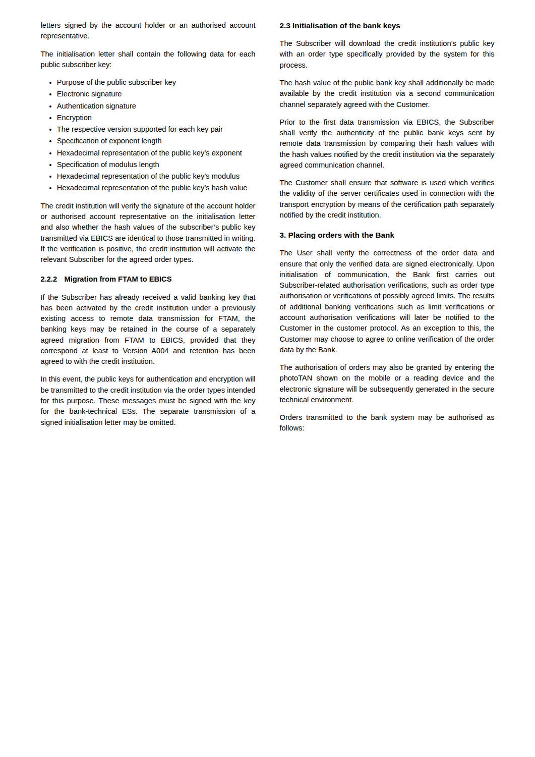letters signed by the account holder or an authorised account representative.
The initialisation letter shall contain the following data for each public subscriber key:
Purpose of the public subscriber key
Electronic signature
Authentication signature
Encryption
The respective version supported for each key pair
Specification of exponent length
Hexadecimal representation of the public key’s exponent
Specification of modulus length
Hexadecimal representation of the public key’s modulus
Hexadecimal representation of the public key’s hash value
The credit institution will verify the signature of the account holder or authorised account representative on the initialisation letter and also whether the hash values of the subscriber’s public key transmitted via EBICS are identical to those transmitted in writing. If the verification is positive, the credit institution will activate the relevant Subscriber for the agreed order types.
2.2.2 Migration from FTAM to EBICS
If the Subscriber has already received a valid banking key that has been activated by the credit institution under a previously existing access to remote data transmission for FTAM, the banking keys may be retained in the course of a separately agreed migration from FTAM to EBICS, provided that they correspond at least to Version A004 and retention has been agreed to with the credit institution.
In this event, the public keys for authentication and encryption will be transmitted to the credit institution via the order types intended for this purpose. These messages must be signed with the key for the bank-technical ESs. The separate transmission of a signed initialisation letter may be omitted.
2.3 Initialisation of the bank keys
The Subscriber will download the credit institution’s public key with an order type specifically provided by the system for this process.
The hash value of the public bank key shall additionally be made available by the credit institution via a second communication channel separately agreed with the Customer.
Prior to the first data transmission via EBICS, the Subscriber shall verify the authenticity of the public bank keys sent by remote data transmission by comparing their hash values with the hash values notified by the credit institution via the separately agreed communication channel.
The Customer shall ensure that software is used which verifies the validity of the server certificates used in connection with the transport encryption by means of the certification path separately notified by the credit institution.
3. Placing orders with the Bank
The User shall verify the correctness of the order data and ensure that only the verified data are signed electronically. Upon initialisation of communication, the Bank first carries out Subscriber-related authorisation verifications, such as order type authorisation or verifications of possibly agreed limits. The results of additional banking verifications such as limit verifications or account authorisation verifications will later be notified to the Customer in the customer protocol. As an exception to this, the Customer may choose to agree to online verification of the order data by the Bank.
The authorisation of orders may also be granted by entering the photoTAN shown on the mobile or a reading device and the electronic signature will be subsequently generated in the secure technical environment.
Orders transmitted to the bank system may be authorised as follows: